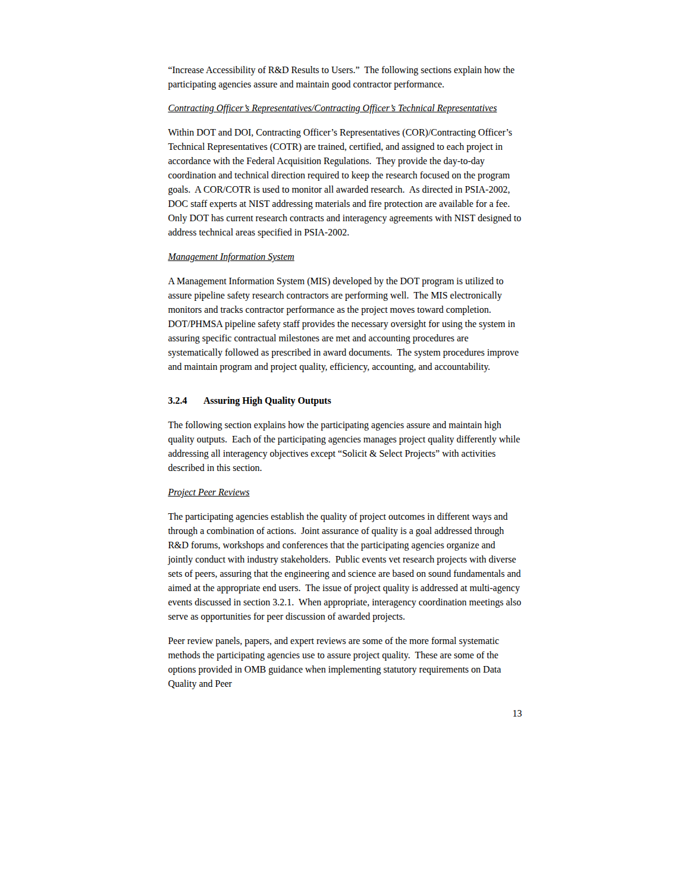“Increase Accessibility of R&D Results to Users.” The following sections explain how the participating agencies assure and maintain good contractor performance.
Contracting Officer’s Representatives/Contracting Officer’s Technical Representatives
Within DOT and DOI, Contracting Officer’s Representatives (COR)/Contracting Officer’s Technical Representatives (COTR) are trained, certified, and assigned to each project in accordance with the Federal Acquisition Regulations. They provide the day-to-day coordination and technical direction required to keep the research focused on the program goals. A COR/COTR is used to monitor all awarded research. As directed in PSIA-2002, DOC staff experts at NIST addressing materials and fire protection are available for a fee. Only DOT has current research contracts and interagency agreements with NIST designed to address technical areas specified in PSIA-2002.
Management Information System
A Management Information System (MIS) developed by the DOT program is utilized to assure pipeline safety research contractors are performing well. The MIS electronically monitors and tracks contractor performance as the project moves toward completion. DOT/PHMSA pipeline safety staff provides the necessary oversight for using the system in assuring specific contractual milestones are met and accounting procedures are systematically followed as prescribed in award documents. The system procedures improve and maintain program and project quality, efficiency, accounting, and accountability.
3.2.4 Assuring High Quality Outputs
The following section explains how the participating agencies assure and maintain high quality outputs. Each of the participating agencies manages project quality differently while addressing all interagency objectives except “Solicit & Select Projects” with activities described in this section.
Project Peer Reviews
The participating agencies establish the quality of project outcomes in different ways and through a combination of actions. Joint assurance of quality is a goal addressed through R&D forums, workshops and conferences that the participating agencies organize and jointly conduct with industry stakeholders. Public events vet research projects with diverse sets of peers, assuring that the engineering and science are based on sound fundamentals and aimed at the appropriate end users. The issue of project quality is addressed at multi-agency events discussed in section 3.2.1. When appropriate, interagency coordination meetings also serve as opportunities for peer discussion of awarded projects.
Peer review panels, papers, and expert reviews are some of the more formal systematic methods the participating agencies use to assure project quality. These are some of the options provided in OMB guidance when implementing statutory requirements on Data Quality and Peer
13